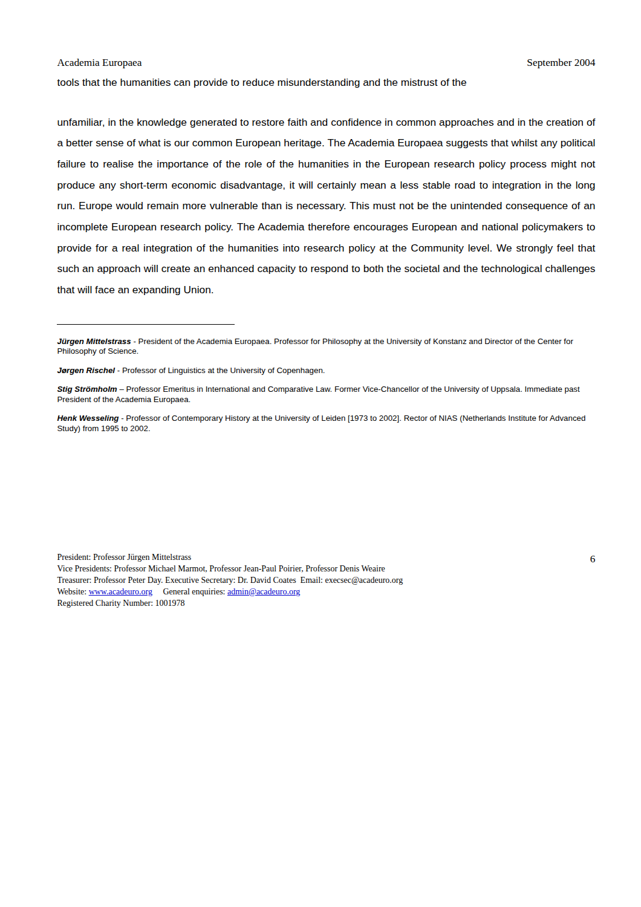Academia Europaea September 2004
tools that the humanities can provide to reduce misunderstanding and the mistrust of the
unfamiliar, in the knowledge generated to restore faith and confidence in common approaches and in the creation of a better sense of what is our common European heritage. The Academia Europaea suggests that whilst any political failure to realise the importance of the role of the humanities in the European research policy process might not produce any short-term economic disadvantage, it will certainly mean a less stable road to integration in the long run. Europe would remain more vulnerable than is necessary. This must not be the unintended consequence of an incomplete European research policy. The Academia therefore encourages European and national policymakers to provide for a real integration of the humanities into research policy at the Community level. We strongly feel that such an approach will create an enhanced capacity to respond to both the societal and the technological challenges that will face an expanding Union.
Jürgen Mittelstrass - President of the Academia Europaea. Professor for Philosophy at the University of Konstanz and Director of the Center for Philosophy of Science.
Jørgen Rischel - Professor of Linguistics at the University of Copenhagen.
Stig Strömholm – Professor Emeritus in International and Comparative Law. Former Vice-Chancellor of the University of Uppsala. Immediate past President of the Academia Europaea.
Henk Wesseling - Professor of Contemporary History at the University of Leiden [1973 to 2002]. Rector of NIAS (Netherlands Institute for Advanced Study) from 1995 to 2002.
6 President: Professor Jürgen Mittelstrass
Vice Presidents: Professor Michael Marmot, Professor Jean-Paul Poirier, Professor Denis Weaire
Treasurer: Professor Peter Day. Executive Secretary: Dr. David Coates Email: execsec@acadeuro.org
Website: www.acadeuro.org General enquiries: admin@acadeuro.org
Registered Charity Number: 1001978